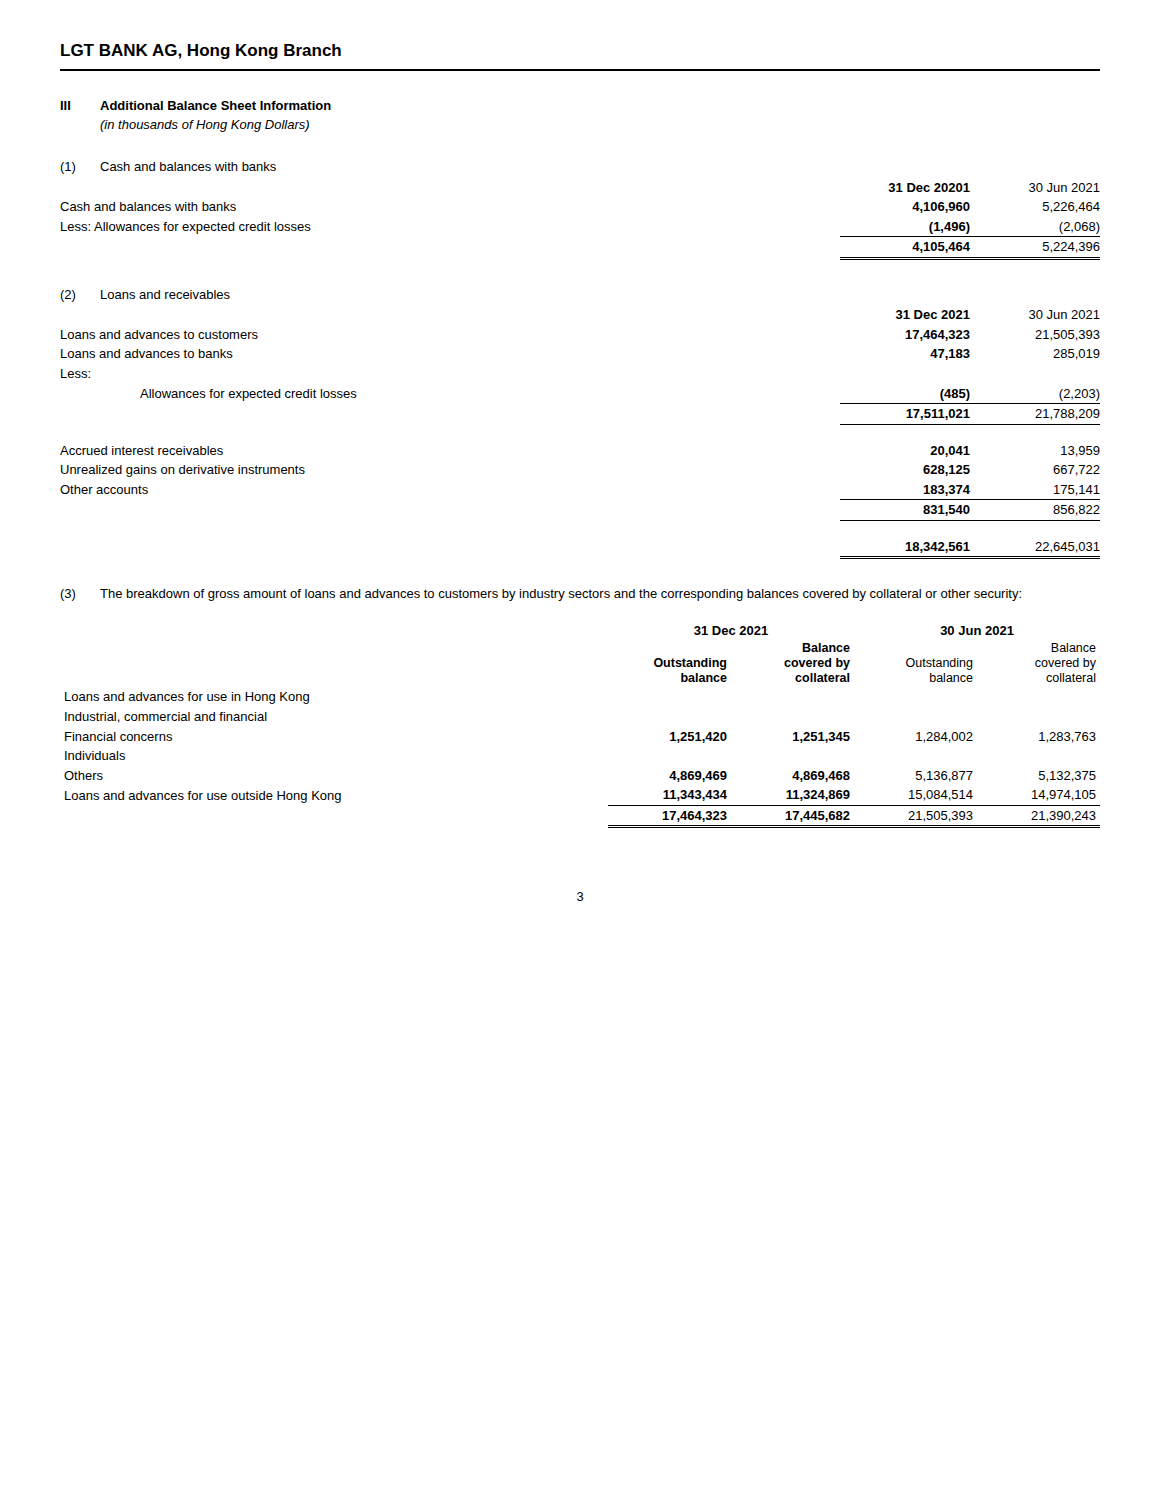LGT BANK AG, Hong Kong Branch
III
Additional Balance Sheet Information
(in thousands of Hong Kong Dollars)
(1)
Cash and balances with banks
| | 31 Dec 20201 | 30 Jun 2021 |
| Cash and balances with banks | 4,106,960 | 5,226,464 |
| Less: Allowances for expected credit losses | (1,496) | (2,068) |
| | 4,105,464 | 5,224,396 |
(2)
Loans and receivables
| | 31 Dec 2021 | 30 Jun 2021 |
| Loans and advances to customers | 17,464,323 | 21,505,393 |
| Loans and advances to banks | 47,183 | 285,019 |
| Less: | | |
| Allowances for expected credit losses | (485) | (2,203) |
| | 17,511,021 | 21,788,209 |
| Accrued interest receivables | 20,041 | 13,959 |
| Unrealized gains on derivative instruments | 628,125 | 667,722 |
| Other accounts | 183,374 | 175,141 |
| | 831,540 | 856,822 |
| | 18,342,561 | 22,645,031 |
(3)
The breakdown of gross amount of loans and advances to customers by industry sectors and the corresponding balances covered by collateral or other security:
| | 31 Dec 2021 | 30 Jun 2021 |
| | Outstanding balance | Balance covered by collateral | Outstanding balance | Balance covered by collateral |
| Loans and advances for use in Hong Kong | | | | |
| Industrial, commercial and financial | | | | |
| Financial concerns | 1,251,420 | 1,251,345 | 1,284,002 | 1,283,763 |
| Individuals | | | | |
| Others | 4,869,469 | 4,869,468 | 5,136,877 | 5,132,375 |
| Loans and advances for use outside Hong Kong | 11,343,434 | 11,324,869 | 15,084,514 | 14,974,105 |
| | 17,464,323 | 17,445,682 | 21,505,393 | 21,390,243 |
3